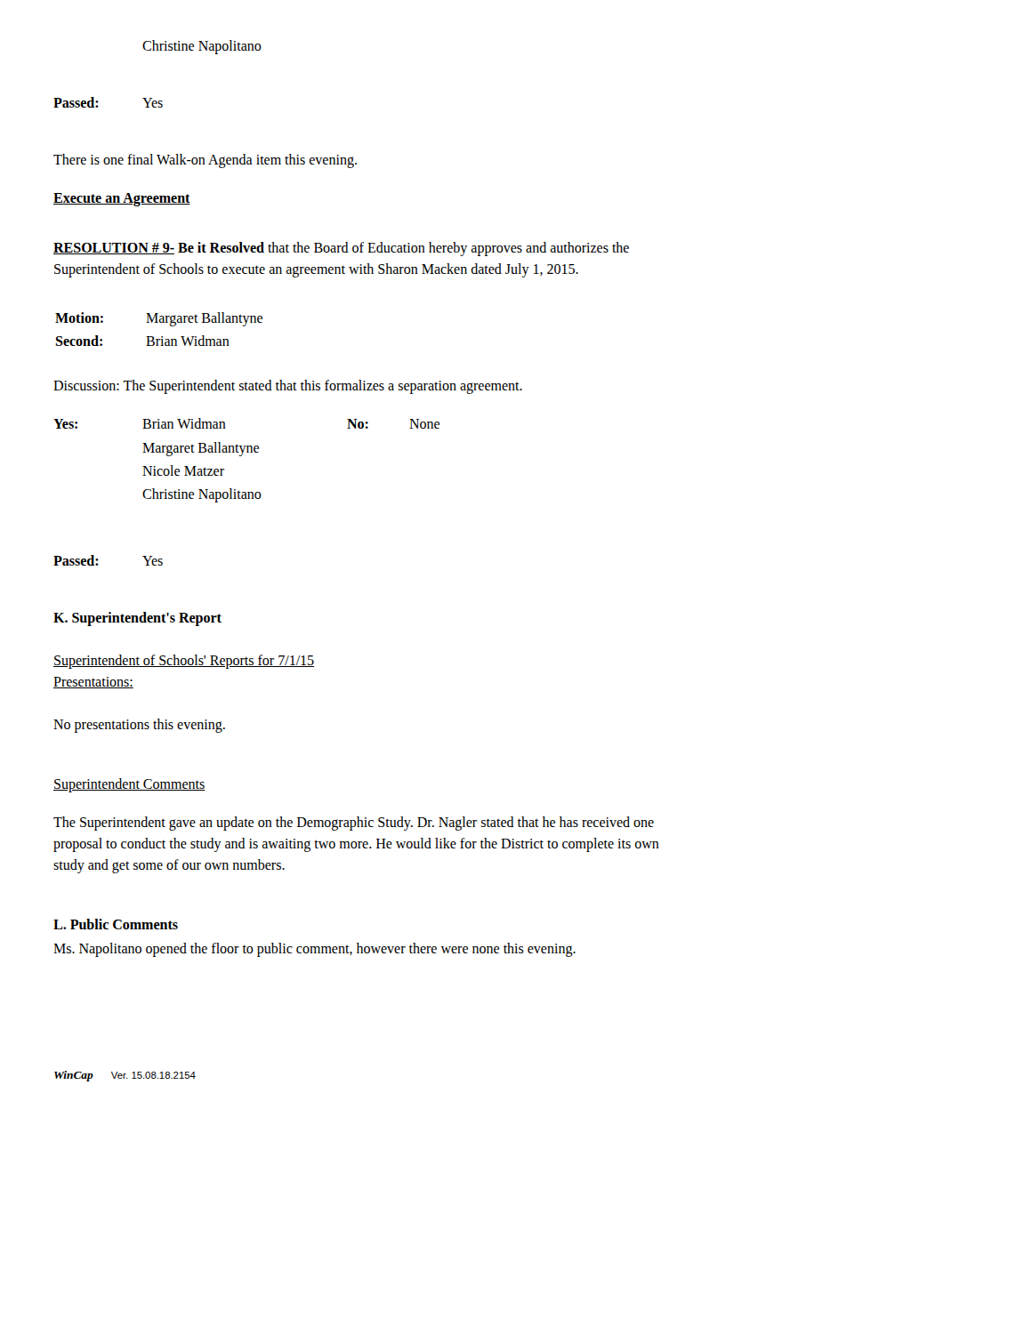Christine Napolitano
Passed: Yes
There is one final Walk-on Agenda item this evening.
Execute an Agreement
RESOLUTION # 9- Be it Resolved that the Board of Education hereby approves and authorizes the Superintendent of Schools to execute an agreement with Sharon Macken dated July 1, 2015.
| Motion: | Margaret Ballantyne |
| Second: | Brian Widman |
Discussion: The Superintendent stated that this formalizes a separation agreement.
| Yes: | Brian Widman | No: | None |
| | Margaret Ballantyne | | |
| | Nicole Matzer | | |
| | Christine Napolitano | | |
Passed: Yes
K. Superintendent's Report
Superintendent of Schools' Reports for 7/1/15
Presentations:
No presentations this evening.
Superintendent Comments
The Superintendent gave an update on the Demographic Study. Dr. Nagler stated that he has received one proposal to conduct the study and is awaiting two more. He would like for the District to complete its own study and get some of our own numbers.
L. Public Comments
Ms. Napolitano opened the floor to public comment, however there were none this evening.
WinCap Ver. 15.08.18.2154